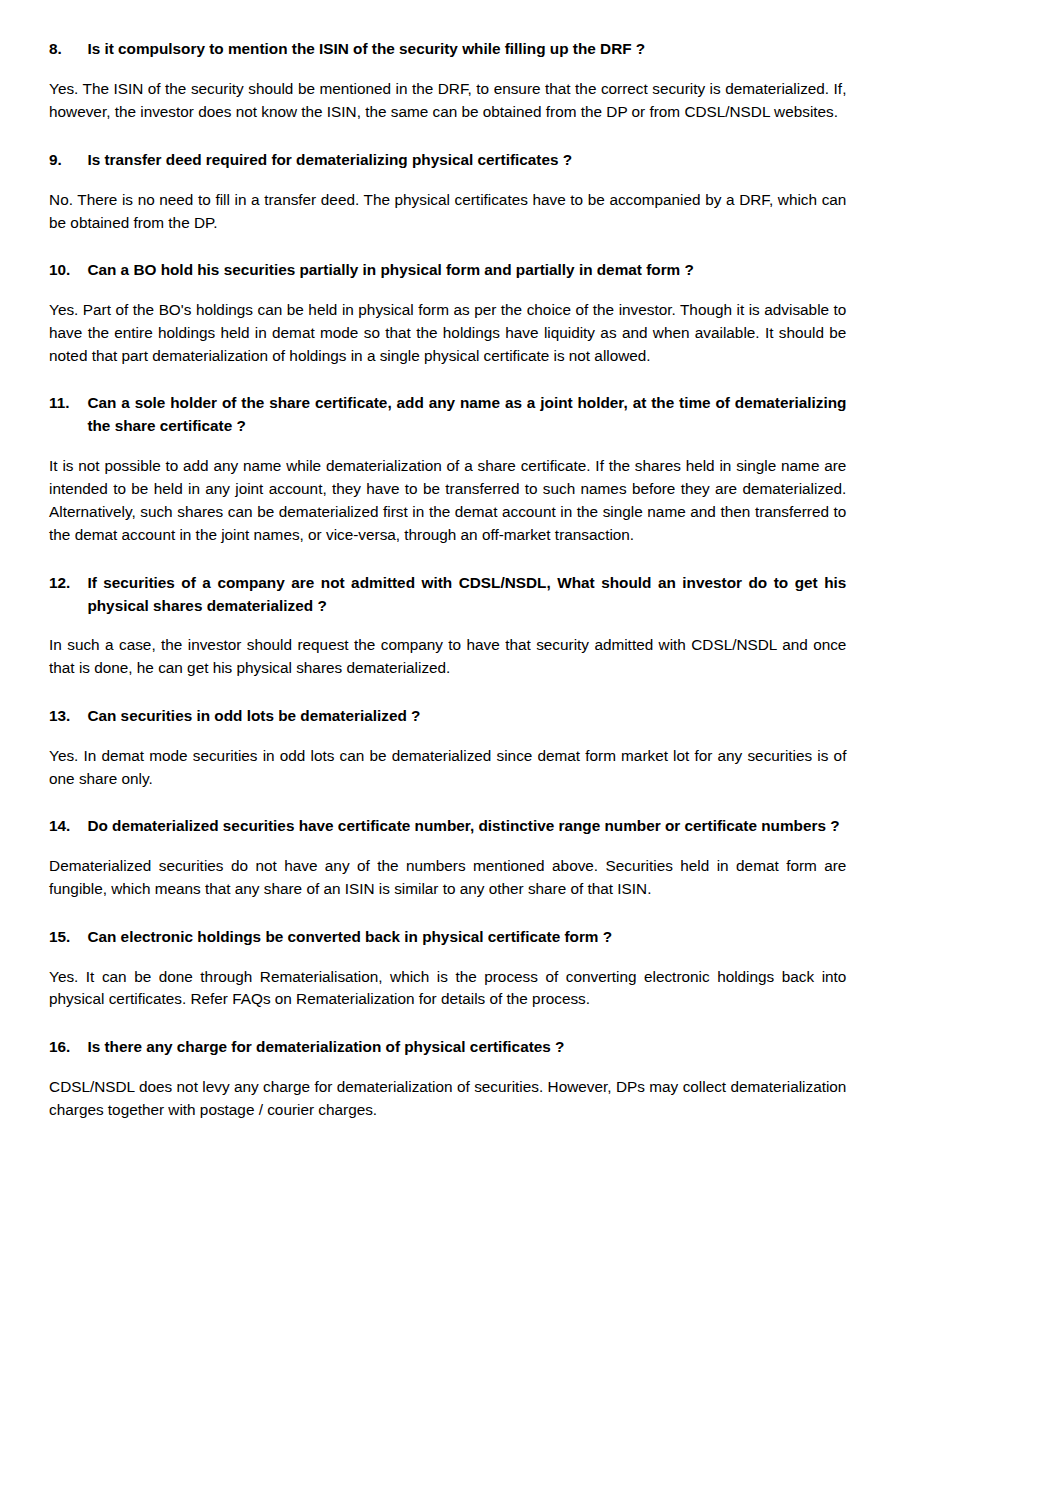8. Is it compulsory to mention the ISIN of the security while filling up the DRF ?
Yes. The ISIN of the security should be mentioned in the DRF, to ensure that the correct security is dematerialized. If, however, the investor does not know the ISIN, the same can be obtained from the DP or from CDSL/NSDL websites.
9. Is transfer deed required for dematerializing physical certificates ?
No. There is no need to fill in a transfer deed. The physical certificates have to be accompanied by a DRF, which can be obtained from the DP.
10. Can a BO hold his securities partially in physical form and partially in demat form ?
Yes. Part of the BO's holdings can be held in physical form as per the choice of the investor. Though it is advisable to have the entire holdings held in demat mode so that the holdings have liquidity as and when available. It should be noted that part dematerialization of holdings in a single physical certificate is not allowed.
11. Can a sole holder of the share certificate, add any name as a joint holder, at the time of dematerializing the share certificate ?
It is not possible to add any name while dematerialization of a share certificate. If the shares held in single name are intended to be held in any joint account, they have to be transferred to such names before they are dematerialized. Alternatively, such shares can be dematerialized first in the demat account in the single name and then transferred to the demat account in the joint names, or vice-versa, through an off-market transaction.
12. If securities of a company are not admitted with CDSL/NSDL, What should an investor do to get his physical shares dematerialized ?
In such a case, the investor should request the company to have that security admitted with CDSL/NSDL and once that is done, he can get his physical shares dematerialized.
13. Can securities in odd lots be dematerialized ?
Yes. In demat mode securities in odd lots can be dematerialized since demat form market lot for any securities is of one share only.
14. Do dematerialized securities have certificate number, distinctive range number or certificate numbers ?
Dematerialized securities do not have any of the numbers mentioned above. Securities held in demat form are fungible, which means that any share of an ISIN is similar to any other share of that ISIN.
15. Can electronic holdings be converted back in physical certificate form ?
Yes. It can be done through Rematerialisation, which is the process of converting electronic holdings back into physical certificates. Refer FAQs on Rematerialization for details of the process.
16. Is there any charge for dematerialization of physical certificates ?
CDSL/NSDL does not levy any charge for dematerialization of securities. However, DPs may collect dematerialization charges together with postage / courier charges.